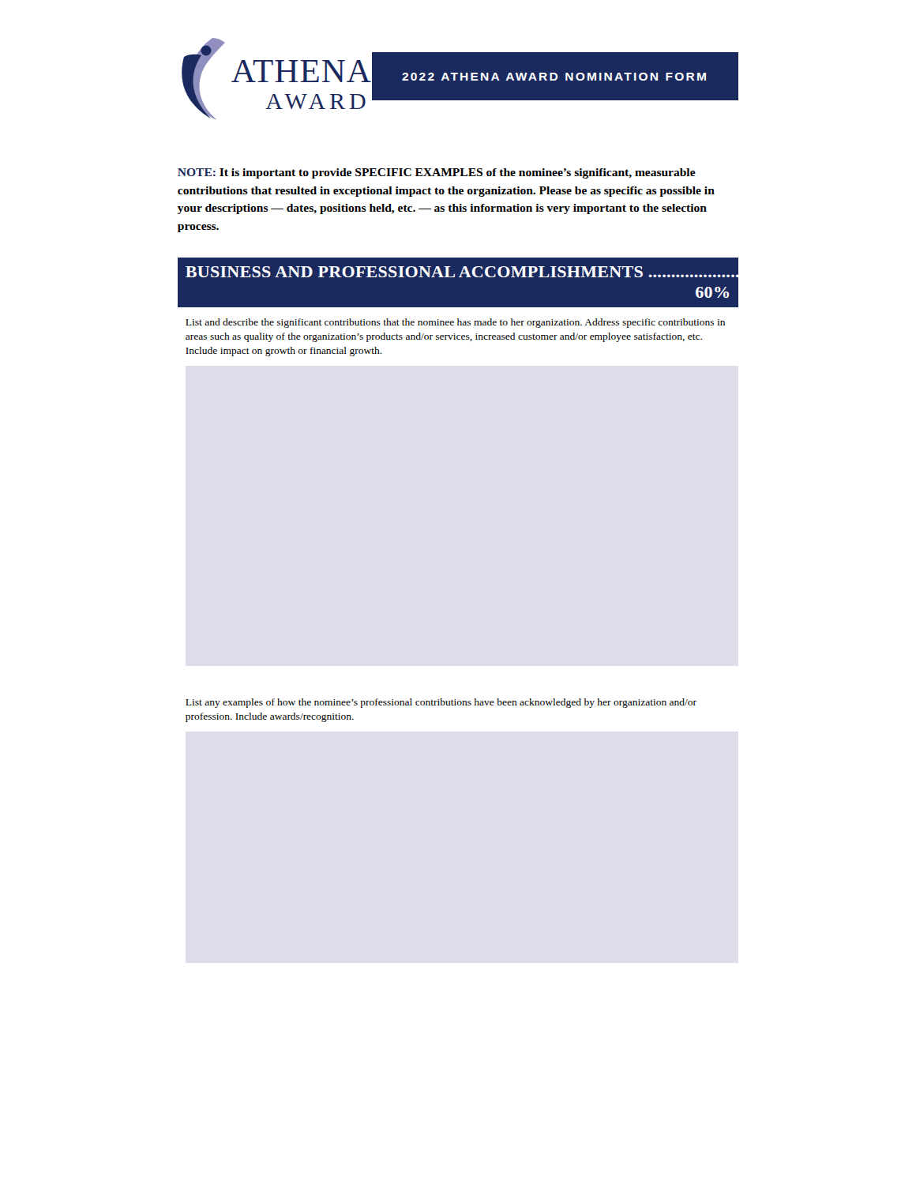ATHENA
AWARD
2022 ATHENA AWARD NOMINATION FORM
NOTE: It is important to provide SPECIFIC EXAMPLES of the nominee’s significant, measurable contributions that resulted in exceptional impact to the organization. Please be as specific as possible in your descriptions — dates, positions held, etc. — as this information is very important to the selection process.
BUSINESS AND PROFESSIONAL ACCOMPLISHMENTS .....................60%
List and describe the significant contributions that the nominee has made to her organization. Address specific contributions in areas such as quality of the organization’s products and/or services, increased customer and/or employee satisfaction, etc. Include impact on growth or financial growth.
List any examples of how the nominee’s professional contributions have been acknowledged by her organization and/or profession. Include awards/recognition.